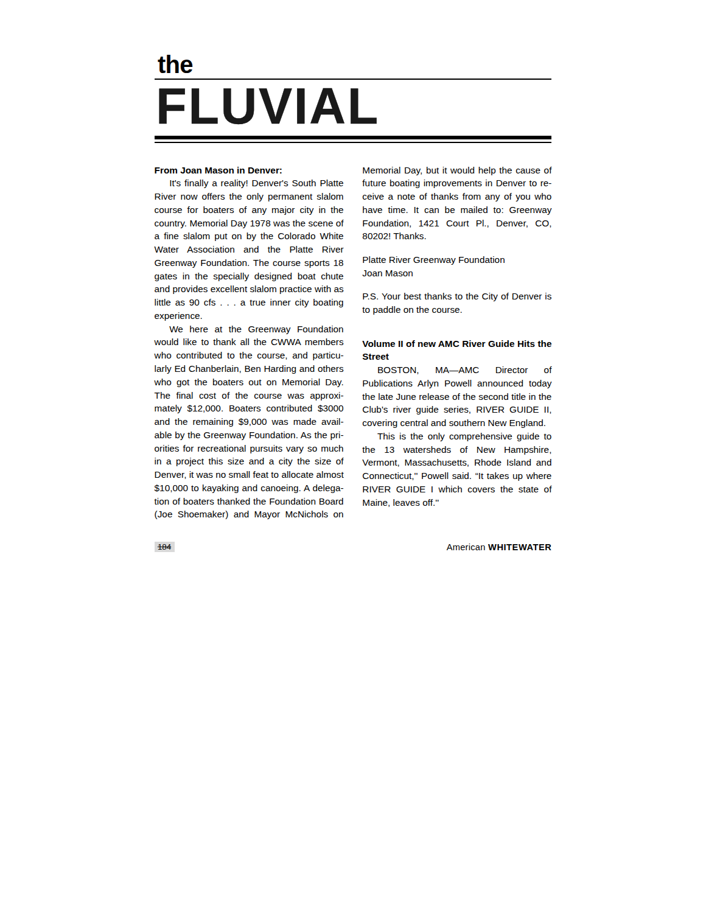the
FLUVIAL
From Joan Mason in Denver:
It's finally a reality! Denver's South Platte River now offers the only permanent slalom course for boaters of any major city in the country. Memorial Day 1978 was the scene of a fine slalom put on by the Colorado White Water Association and the Platte River Greenway Foundation. The course sports 18 gates in the specially designed boat chute and provides excellent slalom practice with as little as 90 cfs . . . a true inner city boating experience.
We here at the Greenway Foundation would like to thank all the CWWA members who contributed to the course, and particularly Ed Chanberlain, Ben Harding and others who got the boaters out on Memorial Day. The final cost of the course was approximately $12,000. Boaters contributed $3000 and the remaining $9,000 was made available by the Greenway Foundation. As the priorities for recreational pursuits vary so much in a project this size and a city the size of Denver, it was no small feat to allocate almost $10,000 to kayaking and canoeing. A delegation of boaters thanked the Foundation Board (Joe Shoemaker) and Mayor McNichols on Memorial Day, but it would help the cause of future boating improvements in Denver to receive a note of thanks from any of you who have time. It can be mailed to: Greenway Foundation, 1421 Court Pl., Denver, CO, 80202! Thanks.
Platte River Greenway Foundation
Joan Mason
P.S. Your best thanks to the City of Denver is to paddle on the course.
Volume II of new AMC River Guide Hits the Street
BOSTON, MA—AMC Director of Publications Arlyn Powell announced today the late June release of the second title in the Club's river guide series, RIVER GUIDE II, covering central and southern New England.
This is the only comprehensive guide to the 13 watersheds of New Hampshire, Vermont, Massachusetts, Rhode Island and Connecticut,'' Powell said. “It takes up where RIVER GUIDE I which covers the state of Maine, leaves off.''
184 American WHITEWATER